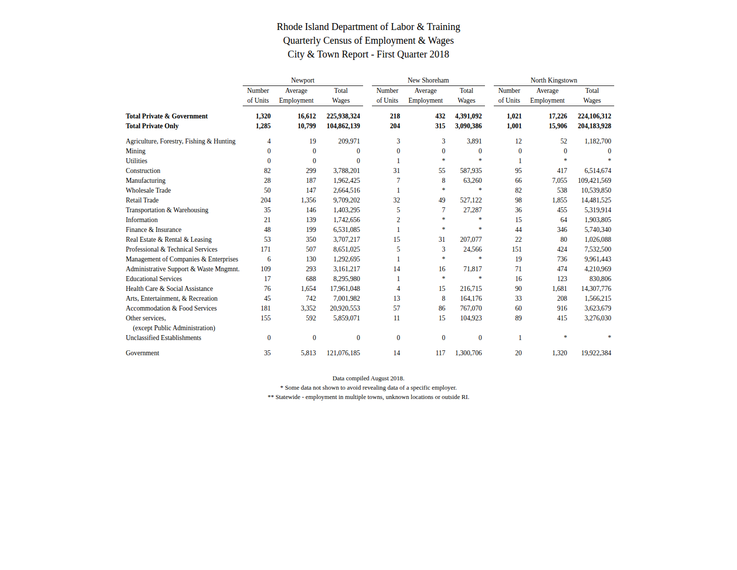Rhode Island Department of Labor & Training
Quarterly Census of Employment & Wages
City & Town Report - First Quarter 2018
| | Newport | | New Shoreham | | North Kingstown |
| --- | --- | --- | --- | --- | --- |
| | Number | Average | Total | | Number | Average | Total | | Number | Average | Total |
| | of Units | Employment | Wages | | of Units | Employment | Wages | | of Units | Employment | Wages |
| Total Private & Government | 1,320 | 16,612 | 225,938,324 | | 218 | 432 | 4,391,092 | | 1,021 | 17,226 | 224,106,312 |
| Total Private Only | 1,285 | 10,799 | 104,862,139 | | 204 | 315 | 3,090,386 | | 1,001 | 15,906 | 204,183,928 |
| Agriculture, Forestry, Fishing & Hunting | 4 | 19 | 209,971 | | 3 | 3 | 3,891 | | 12 | 52 | 1,182,700 |
| Mining | 0 | 0 | 0 | | 0 | 0 | 0 | | 0 | 0 | 0 |
| Utilities | 0 | 0 | 0 | | 1 | * | * | | 1 | * | * |
| Construction | 82 | 299 | 3,788,201 | | 31 | 55 | 587,935 | | 95 | 417 | 6,514,674 |
| Manufacturing | 28 | 187 | 1,962,425 | | 7 | 8 | 63,260 | | 66 | 7,055 | 109,421,569 |
| Wholesale Trade | 50 | 147 | 2,664,516 | | 1 | * | * | | 82 | 538 | 10,539,850 |
| Retail Trade | 204 | 1,356 | 9,709,202 | | 32 | 49 | 527,122 | | 98 | 1,855 | 14,481,525 |
| Transportation & Warehousing | 35 | 146 | 1,403,295 | | 5 | 7 | 27,287 | | 36 | 455 | 5,319,914 |
| Information | 21 | 139 | 1,742,656 | | 2 | * | * | | 15 | 64 | 1,903,805 |
| Finance & Insurance | 48 | 199 | 6,531,085 | | 1 | * | * | | 44 | 346 | 5,740,340 |
| Real Estate & Rental & Leasing | 53 | 350 | 3,707,217 | | 15 | 31 | 207,077 | | 22 | 80 | 1,026,088 |
| Professional & Technical Services | 171 | 507 | 8,651,025 | | 5 | 3 | 24,566 | | 151 | 424 | 7,532,500 |
| Management of Companies & Enterprises | 6 | 130 | 1,292,695 | | 1 | * | * | | 19 | 736 | 9,961,443 |
| Administrative Support & Waste Mngmnt. | 109 | 293 | 3,161,217 | | 14 | 16 | 71,817 | | 71 | 474 | 4,210,969 |
| Educational Services | 17 | 688 | 8,295,980 | | 1 | * | * | | 16 | 123 | 830,806 |
| Health Care & Social Assistance | 76 | 1,654 | 17,961,048 | | 4 | 15 | 216,715 | | 90 | 1,681 | 14,307,776 |
| Arts, Entertainment, & Recreation | 45 | 742 | 7,001,982 | | 13 | 8 | 164,176 | | 33 | 208 | 1,566,215 |
| Accommodation & Food Services | 181 | 3,352 | 20,920,553 | | 57 | 86 | 767,070 | | 60 | 916 | 3,623,679 |
| Other services, | 155 | 592 | 5,859,071 | | 11 | 15 | 104,923 | | 89 | 415 | 3,276,030 |
| (except Public Administration) | | | | | | | | | | | |
| Unclassified Establishments | 0 | 0 | 0 | | 0 | 0 | 0 | | 1 | * | * |
| Government | 35 | 5,813 | 121,076,185 | | 14 | 117 | 1,300,706 | | 20 | 1,320 | 19,922,384 |
Data compiled August 2018.
* Some data not shown to avoid revealing data of a specific employer.
** Statewide - employment in multiple towns, unknown locations or outside RI.